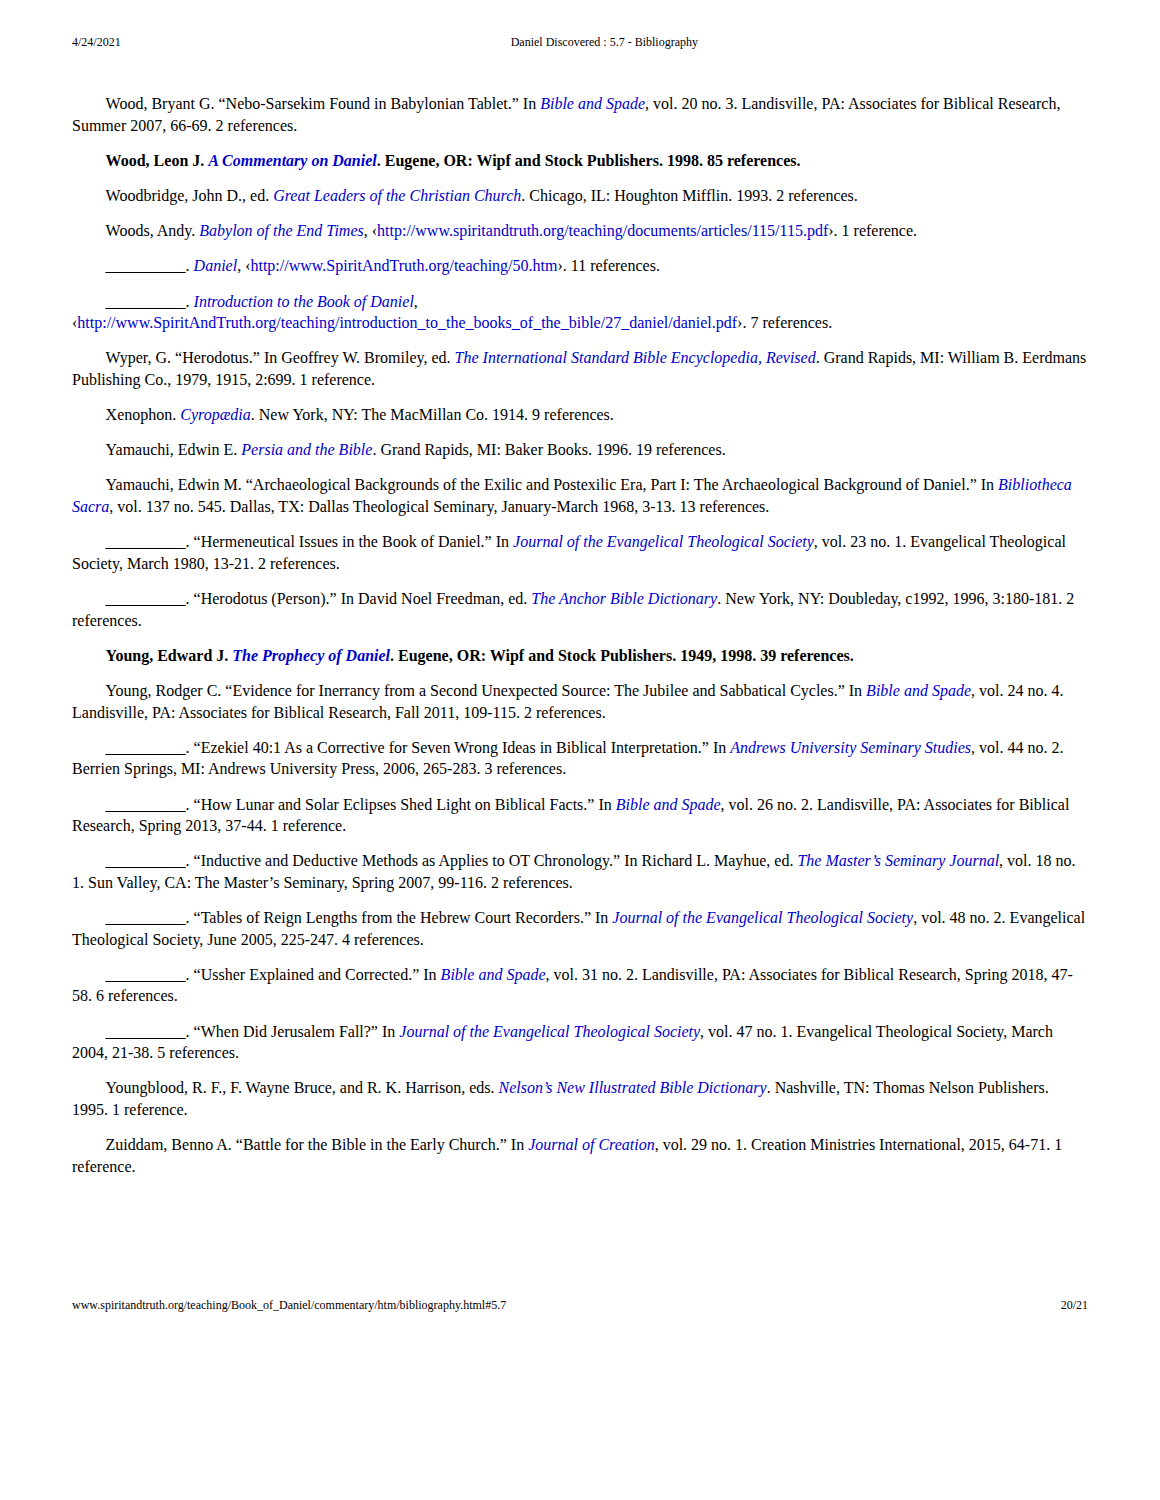4/24/2021
Daniel Discovered : 5.7 - Bibliography
Wood, Bryant G. “Nebo-Sarsekim Found in Babylonian Tablet.” In Bible and Spade, vol. 20 no. 3. Landisville, PA: Associates for Biblical Research, Summer 2007, 66-69. 2 references.
Wood, Leon J. A Commentary on Daniel. Eugene, OR: Wipf and Stock Publishers. 1998. 85 references.
Woodbridge, John D., ed. Great Leaders of the Christian Church. Chicago, IL: Houghton Mifflin. 1993. 2 references.
Woods, Andy. Babylon of the End Times, ‹http://www.spiritandtruth.org/teaching/documents/articles/115/115.pdf›. 1 reference.
__________. Daniel, ‹http://www.SpiritAndTruth.org/teaching/50.htm›. 11 references.
__________. Introduction to the Book of Daniel, ‹http://www.SpiritAndTruth.org/teaching/introduction_to_the_books_of_the_bible/27_daniel/daniel.pdf›. 7 references.
Wyper, G. “Herodotus.” In Geoffrey W. Bromiley, ed. The International Standard Bible Encyclopedia, Revised. Grand Rapids, MI: William B. Eerdmans Publishing Co., 1979, 1915, 2:699. 1 reference.
Xenophon. Cyropædia. New York, NY: The MacMillan Co. 1914. 9 references.
Yamauchi, Edwin E. Persia and the Bible. Grand Rapids, MI: Baker Books. 1996. 19 references.
Yamauchi, Edwin M. “Archaeological Backgrounds of the Exilic and Postexilic Era, Part I: The Archaeological Background of Daniel.” In Bibliotheca Sacra, vol. 137 no. 545. Dallas, TX: Dallas Theological Seminary, January-March 1968, 3-13. 13 references.
__________. “Hermeneutical Issues in the Book of Daniel.” In Journal of the Evangelical Theological Society, vol. 23 no. 1. Evangelical Theological Society, March 1980, 13-21. 2 references.
__________. “Herodotus (Person).” In David Noel Freedman, ed. The Anchor Bible Dictionary. New York, NY: Doubleday, c1992, 1996, 3:180-181. 2 references.
Young, Edward J. The Prophecy of Daniel. Eugene, OR: Wipf and Stock Publishers. 1949, 1998. 39 references.
Young, Rodger C. “Evidence for Inerrancy from a Second Unexpected Source: The Jubilee and Sabbatical Cycles.” In Bible and Spade, vol. 24 no. 4. Landisville, PA: Associates for Biblical Research, Fall 2011, 109-115. 2 references.
__________. “Ezekiel 40:1 As a Corrective for Seven Wrong Ideas in Biblical Interpretation.” In Andrews University Seminary Studies, vol. 44 no. 2. Berrien Springs, MI: Andrews University Press, 2006, 265-283. 3 references.
__________. “How Lunar and Solar Eclipses Shed Light on Biblical Facts.” In Bible and Spade, vol. 26 no. 2. Landisville, PA: Associates for Biblical Research, Spring 2013, 37-44. 1 reference.
__________. “Inductive and Deductive Methods as Applies to OT Chronology.” In Richard L. Mayhue, ed. The Master’s Seminary Journal, vol. 18 no. 1. Sun Valley, CA: The Master’s Seminary, Spring 2007, 99-116. 2 references.
__________. “Tables of Reign Lengths from the Hebrew Court Recorders.” In Journal of the Evangelical Theological Society, vol. 48 no. 2. Evangelical Theological Society, June 2005, 225-247. 4 references.
__________. “Ussher Explained and Corrected.” In Bible and Spade, vol. 31 no. 2. Landisville, PA: Associates for Biblical Research, Spring 2018, 47-58. 6 references.
__________. “When Did Jerusalem Fall?” In Journal of the Evangelical Theological Society, vol. 47 no. 1. Evangelical Theological Society, March 2004, 21-38. 5 references.
Youngblood, R. F., F. Wayne Bruce, and R. K. Harrison, eds. Nelson’s New Illustrated Bible Dictionary. Nashville, TN: Thomas Nelson Publishers. 1995. 1 reference.
Zuiddam, Benno A. “Battle for the Bible in the Early Church.” In Journal of Creation, vol. 29 no. 1. Creation Ministries International, 2015, 64-71. 1 reference.
www.spiritandtruth.org/teaching/Book_of_Daniel/commentary/htm/bibliography.html#5.7
20/21